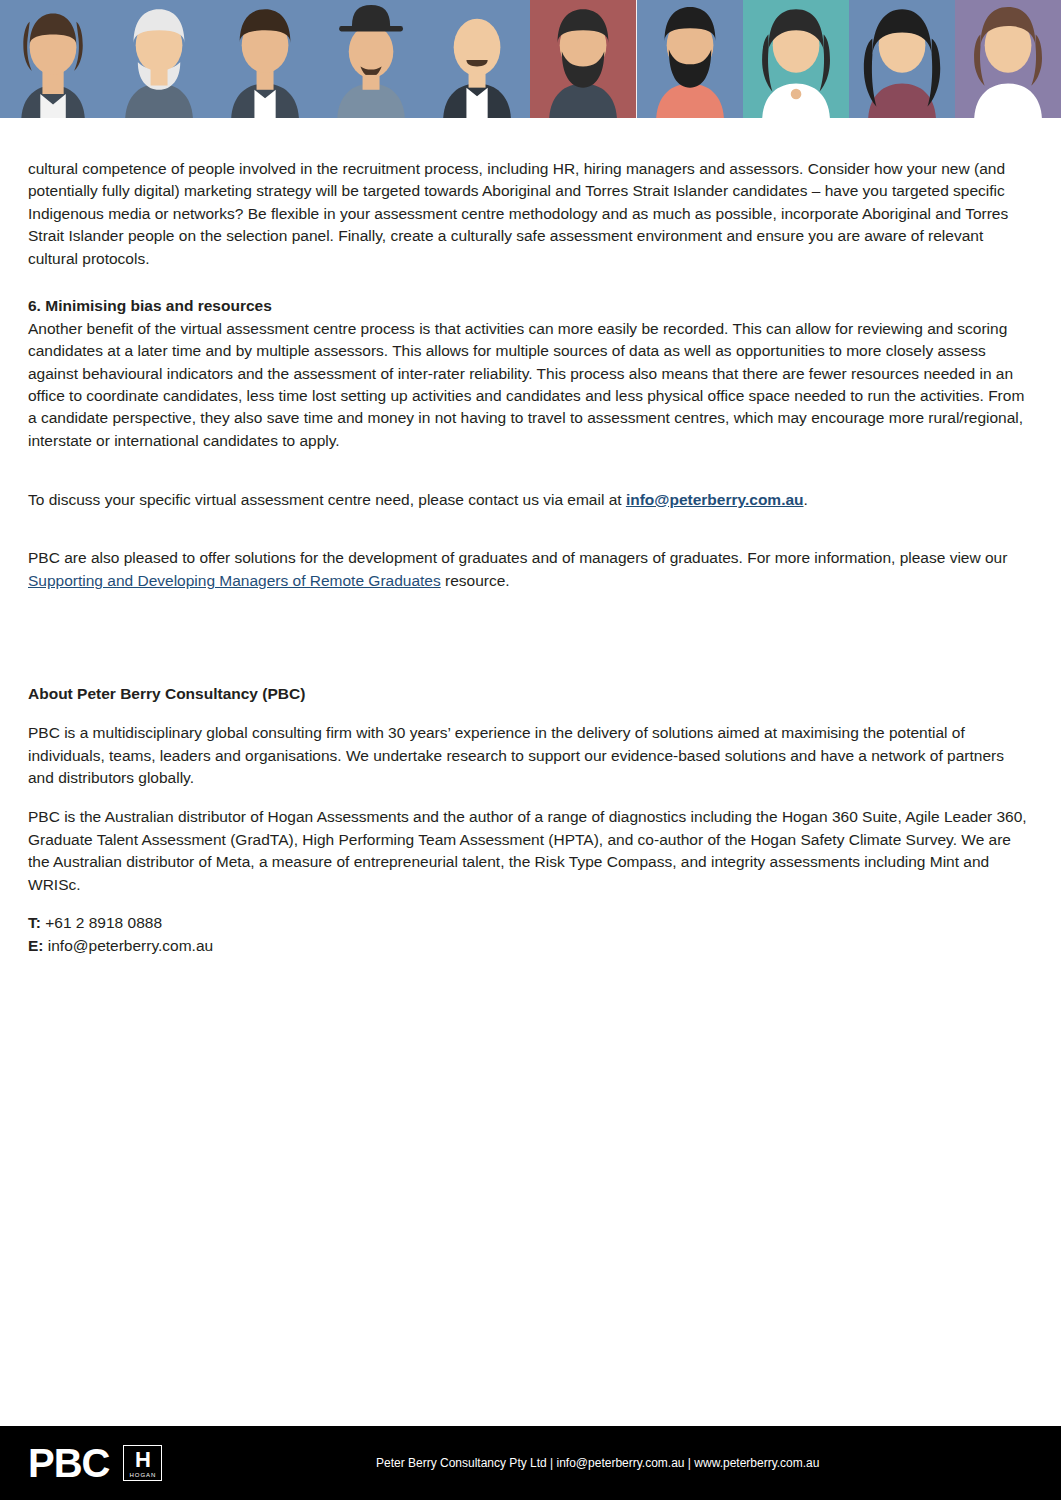cultural competence of people involved in the recruitment process, including HR, hiring managers and assessors. Consider how your new (and potentially fully digital) marketing strategy will be targeted towards Aboriginal and Torres Strait Islander candidates – have you targeted specific Indigenous media or networks? Be flexible in your assessment centre methodology and as much as possible, incorporate Aboriginal and Torres Strait Islander people on the selection panel. Finally, create a culturally safe assessment environment and ensure you are aware of relevant cultural protocols.
6. Minimising bias and resources
Another benefit of the virtual assessment centre process is that activities can more easily be recorded. This can allow for reviewing and scoring candidates at a later time and by multiple assessors. This allows for multiple sources of data as well as opportunities to more closely assess against behavioural indicators and the assessment of inter-rater reliability. This process also means that there are fewer resources needed in an office to coordinate candidates, less time lost setting up activities and candidates and less physical office space needed to run the activities. From a candidate perspective, they also save time and money in not having to travel to assessment centres, which may encourage more rural/regional, interstate or international candidates to apply.
To discuss your specific virtual assessment centre need, please contact us via email at info@peterberry.com.au.
PBC are also pleased to offer solutions for the development of graduates and of managers of graduates. For more information, please view our Supporting and Developing Managers of Remote Graduates resource.
About Peter Berry Consultancy (PBC)
PBC is a multidisciplinary global consulting firm with 30 years’ experience in the delivery of solutions aimed at maximising the potential of individuals, teams, leaders and organisations. We undertake research to support our evidence-based solutions and have a network of partners and distributors globally.
PBC is the Australian distributor of Hogan Assessments and the author of a range of diagnostics including the Hogan 360 Suite, Agile Leader 360, Graduate Talent Assessment (GradTA), High Performing Team Assessment (HPTA), and co-author of the Hogan Safety Climate Survey. We are the Australian distributor of Meta, a measure of entrepreneurial talent, the Risk Type Compass, and integrity assessments including Mint and WRISc.
T: +61 2 8918 0888
E: info@peterberry.com.au
PBC H HOGAN
Peter Berry Consultancy Pty Ltd | info@peterberry.com.au | www.peterberry.com.au